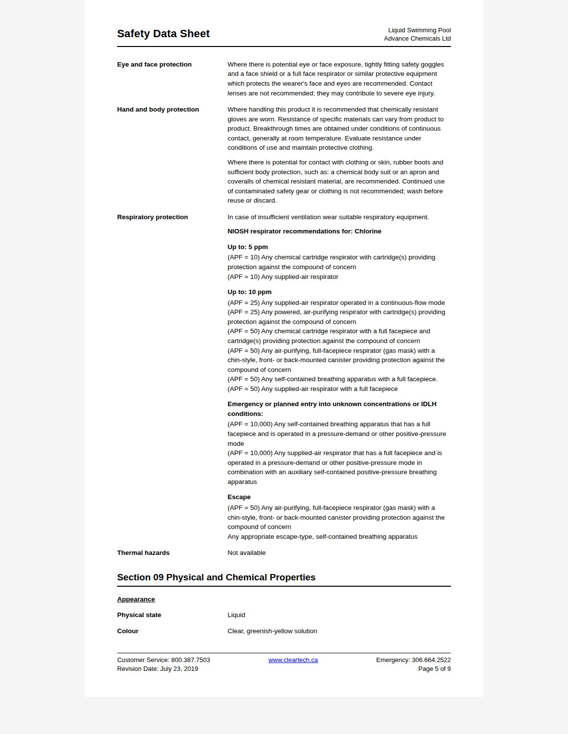Safety Data Sheet
Liquid Swimming Pool
Advance Chemicals Ltd
Eye and face protection
Where there is potential eye or face exposure, tightly fitting safety goggles and a face shield or a full face respirator or similar protective equipment which protects the wearer's face and eyes are recommended. Contact lenses are not recommended; they may contribute to severe eye injury.
Hand and body protection
Where handling this product it is recommended that chemically resistant gloves are worn. Resistance of specific materials can vary from product to product. Breakthrough times are obtained under conditions of continuous contact, generally at room temperature. Evaluate resistance under conditions of use and maintain protective clothing.
Where there is potential for contact with clothing or skin, rubber boots and sufficient body protection, such as: a chemical body suit or an apron and coveralls of chemical resistant material, are recommended. Continued use of contaminated safety gear or clothing is not recommended; wash before reuse or discard.
Respiratory protection
In case of insufficient ventilation wear suitable respiratory equipment.
NIOSH respirator recommendations for: Chlorine
Up to: 5 ppm
(APF = 10) Any chemical cartridge respirator with cartridge(s) providing protection against the compound of concern
(APF = 10) Any supplied-air respirator
Up to: 10 ppm
(APF = 25) Any supplied-air respirator operated in a continuous-flow mode
(APF = 25) Any powered, air-purifying respirator with cartridge(s) providing protection against the compound of concern
(APF = 50) Any chemical cartridge respirator with a full facepiece and cartridge(s) providing protection against the compound of concern
(APF = 50) Any air-purifying, full-facepiece respirator (gas mask) with a chin-style, front- or back-mounted canister providing protection against the compound of concern
(APF = 50) Any self-contained breathing apparatus with a full facepiece.
(APF = 50) Any supplied-air respirator with a full facepiece
Emergency or planned entry into unknown concentrations or IDLH conditions:
(APF = 10,000) Any self-contained breathing apparatus that has a full facepiece and is operated in a pressure-demand or other positive-pressure mode
(APF = 10,000) Any supplied-air respirator that has a full facepiece and is operated in a pressure-demand or other positive-pressure mode in combination with an auxiliary self-contained positive-pressure breathing apparatus
Escape
(APF = 50) Any air-purifying, full-facepiece respirator (gas mask) with a chin-style, front- or back-mounted canister providing protection against the compound of concern
Any appropriate escape-type, self-contained breathing apparatus
Thermal hazards
Not available
Section 09 Physical and Chemical Properties
Appearance
Physical state
Liquid
Colour
Clear, greenish-yellow solution
Customer Service: 800.387.7503
Revision Date: July 23, 2019
www.cleartech.ca
Emergency: 306.664.2522
Page 5 of 9